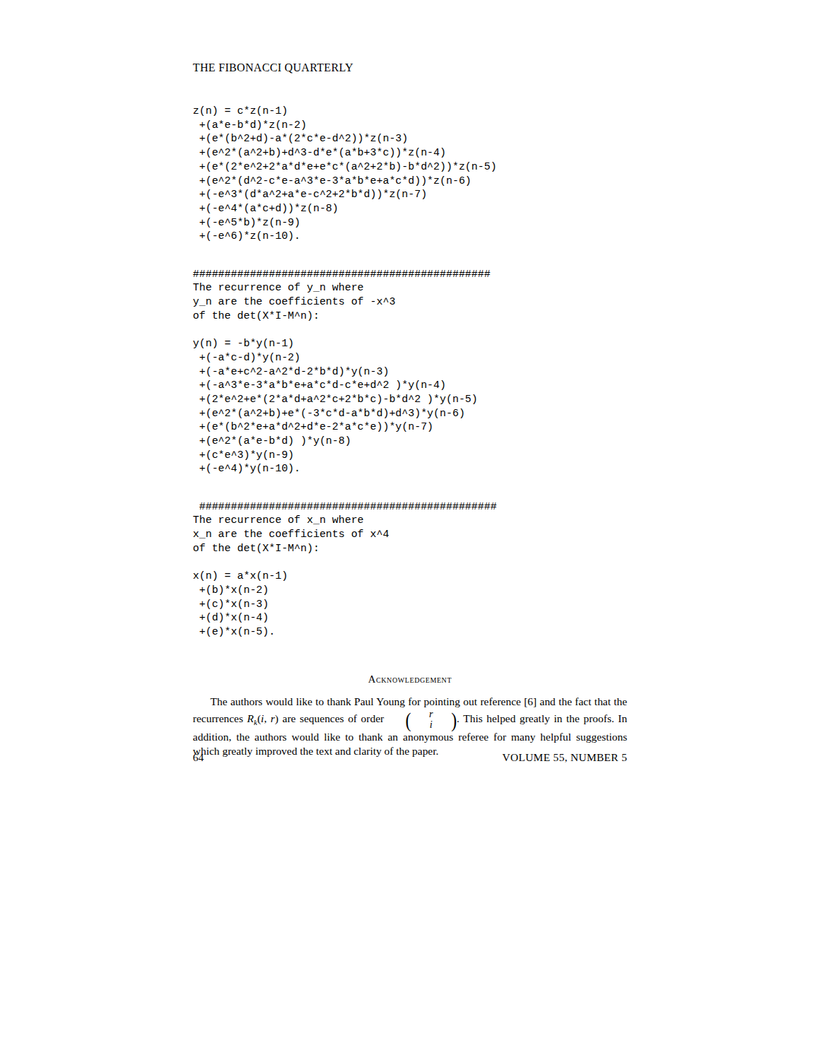THE FIBONACCI QUARTERLY
z(n) = c*z(n-1)
 +(a*e-b*d)*z(n-2)
 +(e*(b^2+d)-a*(2*c*e-d^2))*z(n-3)
 +(e^2*(a^2+b)+d^3-d*e*(a*b+3*c))*z(n-4)
 +(e*(2*e^2+2*a*d*e+e*c*(a^2+2*b)-b*d^2))*z(n-5)
 +(e^2*(d^2-c*e-a^3*e-3*a*b*e+a*c*d))*z(n-6)
 +(-e^3*(d*a^2+a*e-c^2+2*b*d))*z(n-7)
 +(-e^4*(a*c+d))*z(n-8)
 +(-e^5*b)*z(n-9)
 +(-e^6)*z(n-10).
###############################################
The recurrence of y_n where
y_n are the coefficients of -x^3
of the det(X*I-M^n):

y(n) = -b*y(n-1)
 +(-a*c-d)*y(n-2)
 +(-a*e+c^2-a^2*d-2*b*d)*y(n-3)
 +(-a^3*e-3*a*b*e+a*c*d-c*e+d^2 )*y(n-4)
 +(2*e^2+e*(2*a*d+a^2*c+2*b*c)-b*d^2 )*y(n-5)
 +(e^2*(a^2+b)+e*(-3*c*d-a*b*d)+d^3)*y(n-6)
 +(e*(b^2*e+a*d^2+d*e-2*a*c*e))*y(n-7)
 +(e^2*(a*e-b*d) )*y(n-8)
 +(c*e^3)*y(n-9)
 +(-e^4)*y(n-10).
###############################################
The recurrence of x_n where
x_n are the coefficients of x^4
of the det(X*I-M^n):

x(n) = a*x(n-1)
 +(b)*x(n-2)
 +(c)*x(n-3)
 +(d)*x(n-4)
 +(e)*x(n-5).
Acknowledgement
The authors would like to thank Paul Young for pointing out reference [6] and the fact that the recurrences Rk(i, r) are sequences of order (ri). This helped greatly in the proofs. In addition, the authors would like to thank an anonymous referee for many helpful suggestions which greatly improved the text and clarity of the paper.
64 VOLUME 55, NUMBER 5